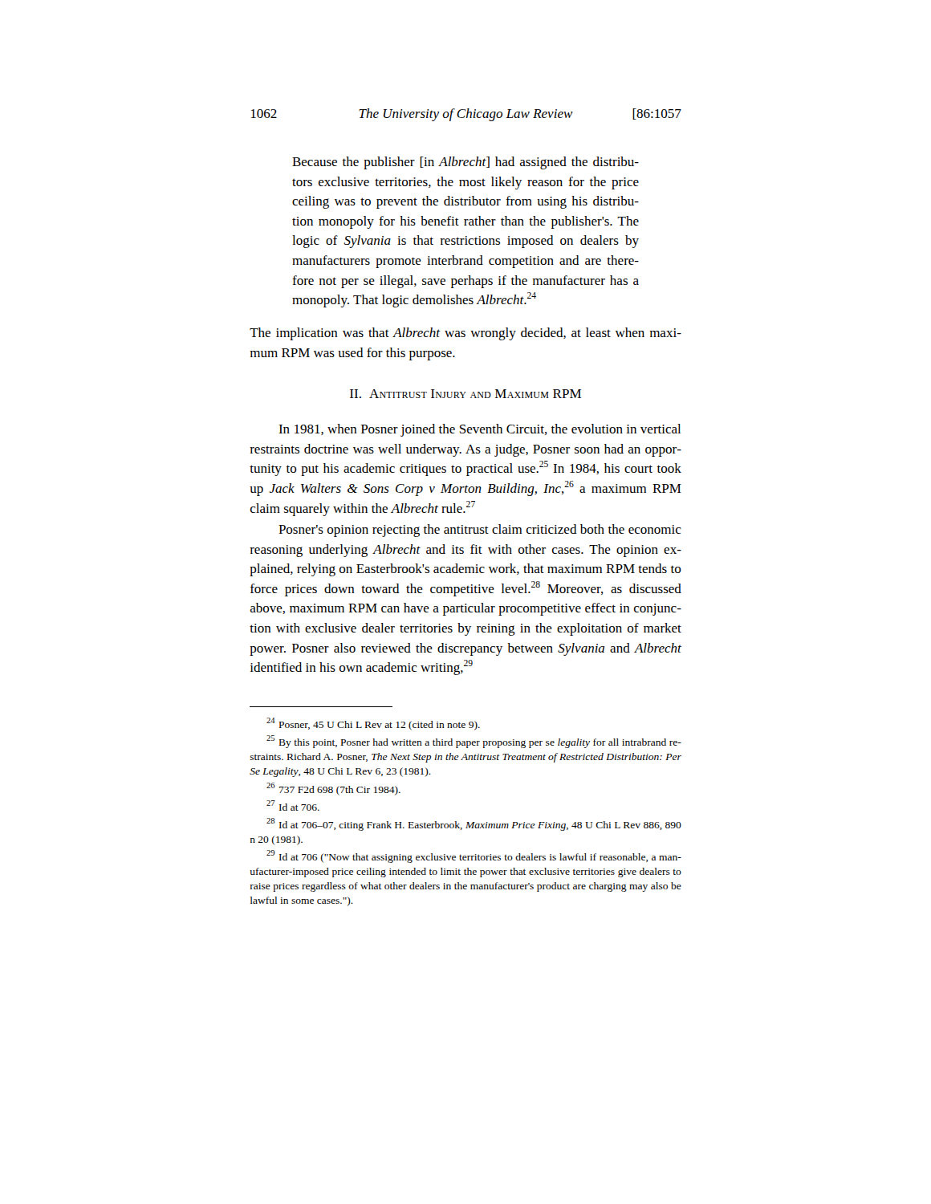1062
The University of Chicago Law Review
[86:1057
Because the publisher [in Albrecht] had assigned the distributors exclusive territories, the most likely reason for the price ceiling was to prevent the distributor from using his distribution monopoly for his benefit rather than the publisher's. The logic of Sylvania is that restrictions imposed on dealers by manufacturers promote interbrand competition and are therefore not per se illegal, save perhaps if the manufacturer has a monopoly. That logic demolishes Albrecht.24
The implication was that Albrecht was wrongly decided, at least when maximum RPM was used for this purpose.
II. Antitrust Injury and Maximum RPM
In 1981, when Posner joined the Seventh Circuit, the evolution in vertical restraints doctrine was well underway. As a judge, Posner soon had an opportunity to put his academic critiques to practical use.25 In 1984, his court took up Jack Walters & Sons Corp v Morton Building, Inc,26 a maximum RPM claim squarely within the Albrecht rule.27
Posner's opinion rejecting the antitrust claim criticized both the economic reasoning underlying Albrecht and its fit with other cases. The opinion explained, relying on Easterbrook's academic work, that maximum RPM tends to force prices down toward the competitive level.28 Moreover, as discussed above, maximum RPM can have a particular procompetitive effect in conjunction with exclusive dealer territories by reining in the exploitation of market power. Posner also reviewed the discrepancy between Sylvania and Albrecht identified in his own academic writing,29
24 Posner, 45 U Chi L Rev at 12 (cited in note 9).
25 By this point, Posner had written a third paper proposing per se legality for all intrabrand restraints. Richard A. Posner, The Next Step in the Antitrust Treatment of Restricted Distribution: Per Se Legality, 48 U Chi L Rev 6, 23 (1981).
26737 F2d 698 (7th Cir 1984).
27 Id at 706.
28 Id at 706–07, citing Frank H. Easterbrook, Maximum Price Fixing, 48 U Chi L Rev 886, 890 n 20 (1981).
29 Id at 706 ("Now that assigning exclusive territories to dealers is lawful if reasonable, a manufacturer-imposed price ceiling intended to limit the power that exclusive territories give dealers to raise prices regardless of what other dealers in the manufacturer's product are charging may also be lawful in some cases.").